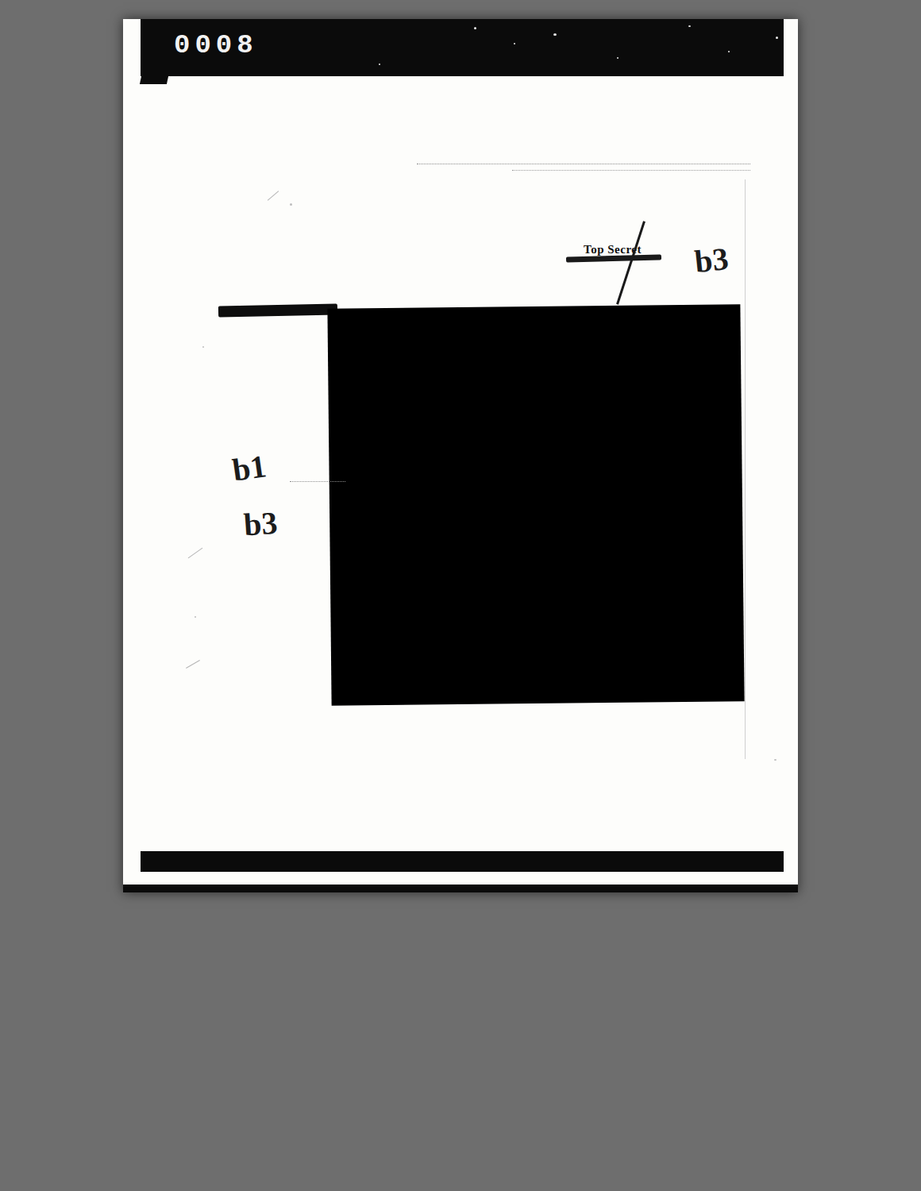0008
Top Secret b3
b1 b3 4 Top Secret 26 October 1990 b3